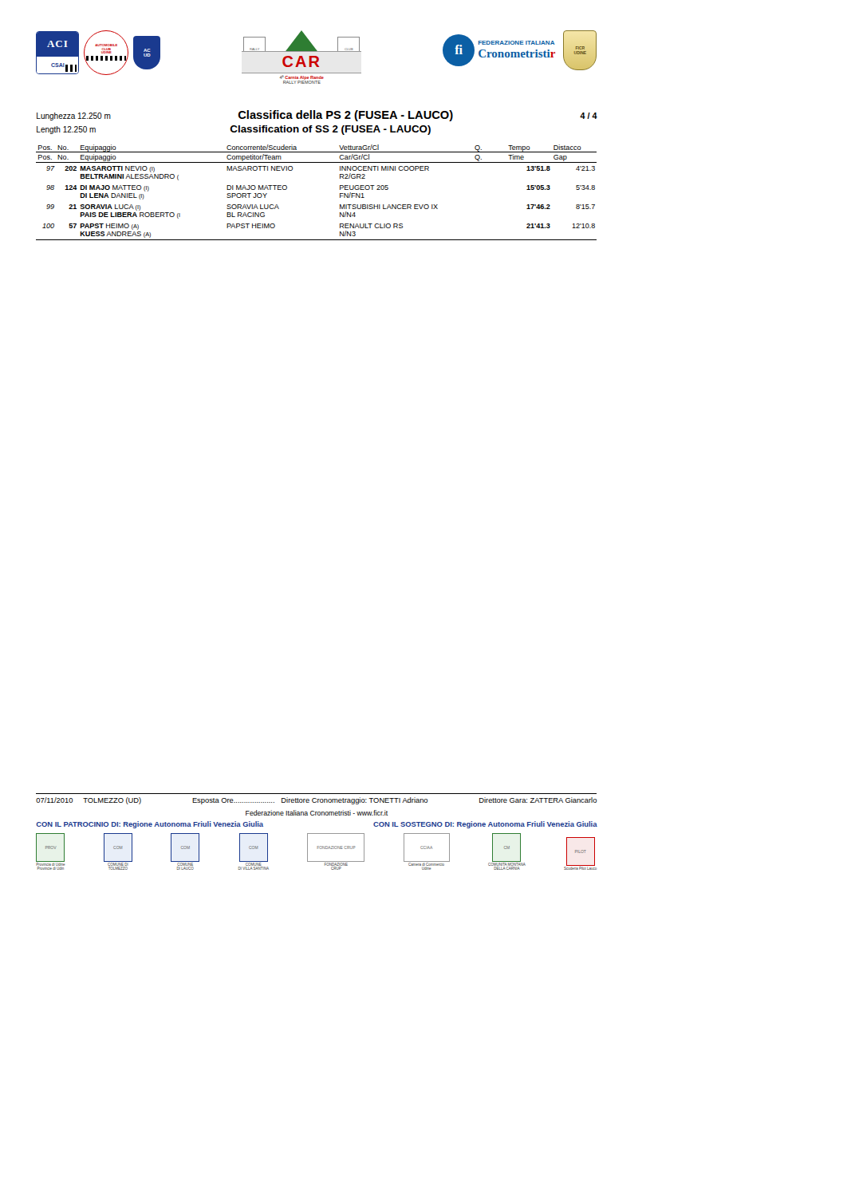ACI
CSAI
AUTOMOBILE
CLUB
UDINE
AC
UD
RALLY
CLUB
CAR
4ª Carnia Alpe Rande
RALLY PIEMONTE
fi
FEDERAZIONE ITALIANA
Cronometristir
FICR
UDINE
Lunghezza 12.250 m
Classifica della PS 2 (FUSEA - LAUCO)
4 / 4
Length 12.250 m
Classification of SS 2 (FUSEA - LAUCO)
| Pos. | No. | Equipaggio | Concorrente/Scuderia | VetturaGr/Cl | Q. | Tempo | Distacco |
| --- | --- | --- | --- | --- | --- | --- | --- |
| Pos. | No. | Equipaggio | Competitor/Team | Car/Gr/Cl | Q. | Time | Gap |
| 97 | 202 | MASAROTTI NEVIO (I) BELTRAMINI ALESSANDRO ( | MASAROTTI NEVIO | INNOCENTI MINI COOPER R2/GR2 | | 13'51.8 | 4'21.3 |
| 98 | 124 | DI MAJO MATTEO (I) DI LENA DANIEL (I) | DI MAJO MATTEO SPORT JOY | PEUGEOT 205 FN/FN1 | | 15'05.3 | 5'34.8 |
| 99 | 21 | SORAVIA LUCA (I) PAIS DE LIBERA ROBERTO (I | SORAVIA LUCA BL RACING | MITSUBISHI LANCER EVO IX N/N4 | | 17'46.2 | 8'15.7 |
| 100 | 57 | PAPST HEIMO (A) KUESS ANDREAS (A) | PAPST HEIMO | RENAULT CLIO RS N/N3 | | 21'41.3 | 12'10.8 |
07/11/2010 TOLMEZZO (UD)
Esposta Ore.................... Direttore Cronometraggio: TONETTI Adriano
Direttore Gara: ZATTERA Giancarlo
Federazione Italiana Cronometristi - www.ficr.it
CON IL PATROCINIO DI: Regione Autonoma Friuli Venezia Giulia
CON IL SOSTEGNO DI: Regione Autonoma Friuli Venezia Giulia
PROV
Provincia di Udine
Provincie di Udin
COM
COMUNE DI
TOLMEZZO
COM
COMUNE
DI LAUCO
COM
COMUNE
DI VILLA SANTINA
FONDAZIONE CRUP
FONDAZIONE
CRUP
CCIAA
Camera di Commercio
Udine
CM
COMUNITA MONTANA
DELLA CARNIA
PILOT
Scuderia Pilot Lauco